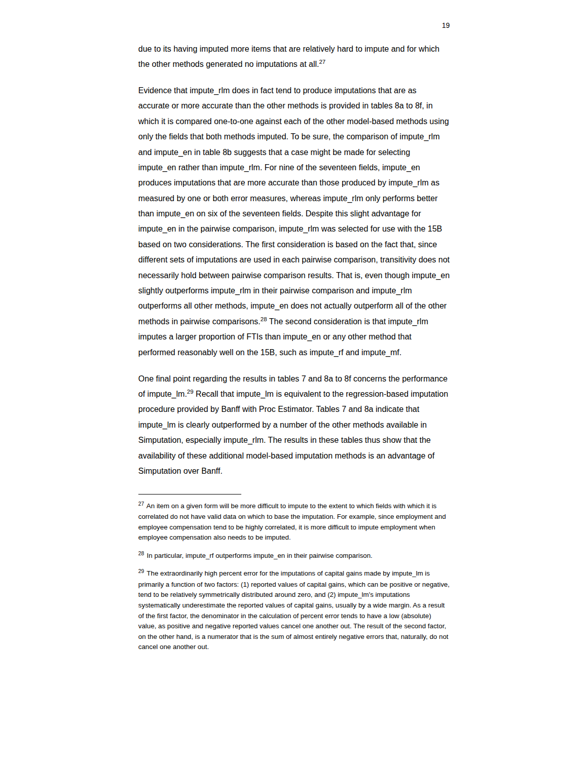19
due to its having imputed more items that are relatively hard to impute and for which the other methods generated no imputations at all.27
Evidence that impute_rlm does in fact tend to produce imputations that are as accurate or more accurate than the other methods is provided in tables 8a to 8f, in which it is compared one-to-one against each of the other model-based methods using only the fields that both methods imputed. To be sure, the comparison of impute_rlm and impute_en in table 8b suggests that a case might be made for selecting impute_en rather than impute_rlm. For nine of the seventeen fields, impute_en produces imputations that are more accurate than those produced by impute_rlm as measured by one or both error measures, whereas impute_rlm only performs better than impute_en on six of the seventeen fields. Despite this slight advantage for impute_en in the pairwise comparison, impute_rlm was selected for use with the 15B based on two considerations. The first consideration is based on the fact that, since different sets of imputations are used in each pairwise comparison, transitivity does not necessarily hold between pairwise comparison results. That is, even though impute_en slightly outperforms impute_rlm in their pairwise comparison and impute_rlm outperforms all other methods, impute_en does not actually outperform all of the other methods in pairwise comparisons.28 The second consideration is that impute_rlm imputes a larger proportion of FTIs than impute_en or any other method that performed reasonably well on the 15B, such as impute_rf and impute_mf.
One final point regarding the results in tables 7 and 8a to 8f concerns the performance of impute_lm.29 Recall that impute_lm is equivalent to the regression-based imputation procedure provided by Banff with Proc Estimator. Tables 7 and 8a indicate that impute_lm is clearly outperformed by a number of the other methods available in Simputation, especially impute_rlm. The results in these tables thus show that the availability of these additional model-based imputation methods is an advantage of Simputation over Banff.
27 An item on a given form will be more difficult to impute to the extent to which fields with which it is correlated do not have valid data on which to base the imputation. For example, since employment and employee compensation tend to be highly correlated, it is more difficult to impute employment when employee compensation also needs to be imputed.
28 In particular, impute_rf outperforms impute_en in their pairwise comparison.
29 The extraordinarily high percent error for the imputations of capital gains made by impute_lm is primarily a function of two factors: (1) reported values of capital gains, which can be positive or negative, tend to be relatively symmetrically distributed around zero, and (2) impute_lm's imputations systematically underestimate the reported values of capital gains, usually by a wide margin. As a result of the first factor, the denominator in the calculation of percent error tends to have a low (absolute) value, as positive and negative reported values cancel one another out. The result of the second factor, on the other hand, is a numerator that is the sum of almost entirely negative errors that, naturally, do not cancel one another out.